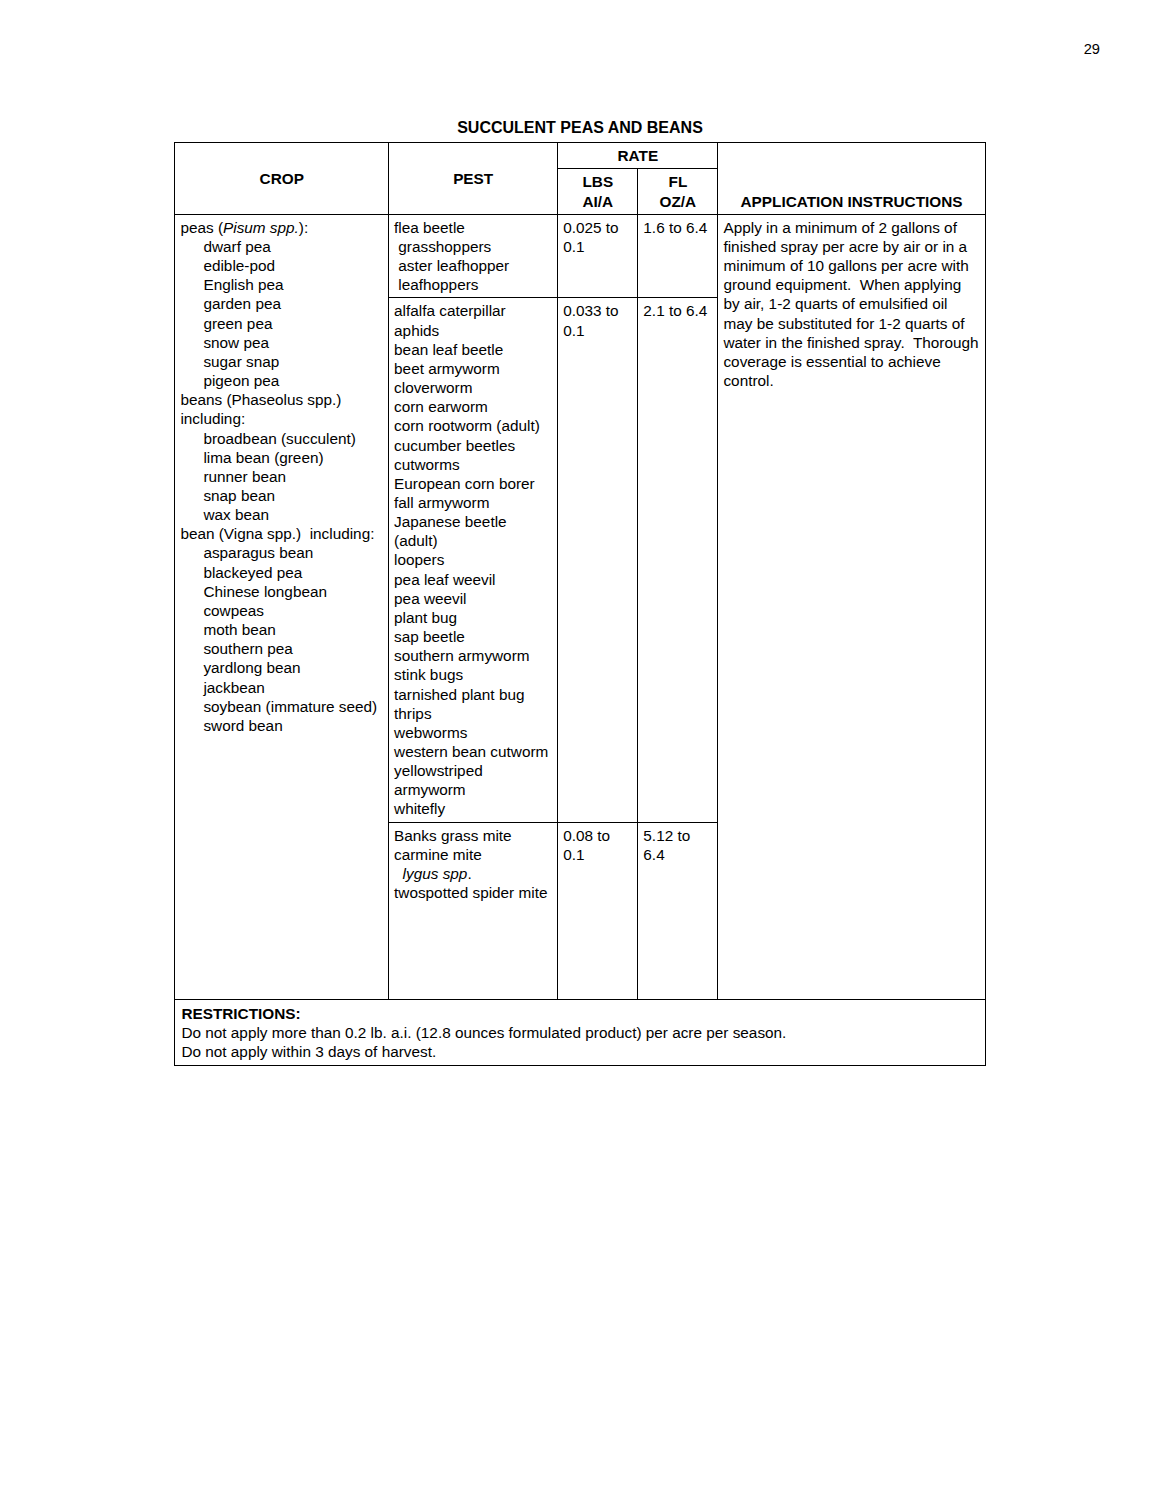29
SUCCULENT PEAS AND BEANS
| CROP | PEST | RATE | APPLICATION INSTRUCTIONS |
| --- | --- | --- | --- |
| LBS AI/A | FL OZ/A |
| peas ( Pisum spp. ): dwarf pea edible-pod English pea garden pea green pea snow pea sugar snap pigeon pea beans (Phaseolus spp.) including: broadbean (succulent) lima bean (green) runner bean snap bean wax bean bean (Vigna spp.) including: asparagus bean blackeyed pea Chinese longbean cowpeas moth bean southern pea yardlong bean jackbean soybean (immature seed) sword bean | flea beetle grasshoppers aster leafhopper leafhoppers | 0.025 to 0.1 | 1.6 to 6.4 | Apply in a minimum of 2 gallons of finished spray per acre by air or in a minimum of 10 gallons per acre with ground equipment. When applying by air, 1-2 quarts of emulsified oil may be substituted for 1-2 quarts of water in the finished spray. Thorough coverage is essential to achieve control. |
| alfalfa caterpillar aphids bean leaf beetle beet armyworm cloverworm corn earworm corn rootworm (adult) cucumber beetles cutworms European corn borer fall armyworm Japanese beetle (adult) loopers pea leaf weevil pea weevil plant bug sap beetle southern armyworm stink bugs tarnished plant bug thrips webworms western bean cutworm yellowstriped armyworm whitefly | 0.033 to 0.1 | 2.1 to 6.4 |
| Banks grass mite carmine mite lygus spp . twospotted spider mite | 0.08 to 0.1 | 5.12 to 6.4 |
RESTRICTIONS:
Do not apply more than 0.2 lb. a.i. (12.8 ounces formulated product) per acre per season.
Do not apply within 3 days of harvest.